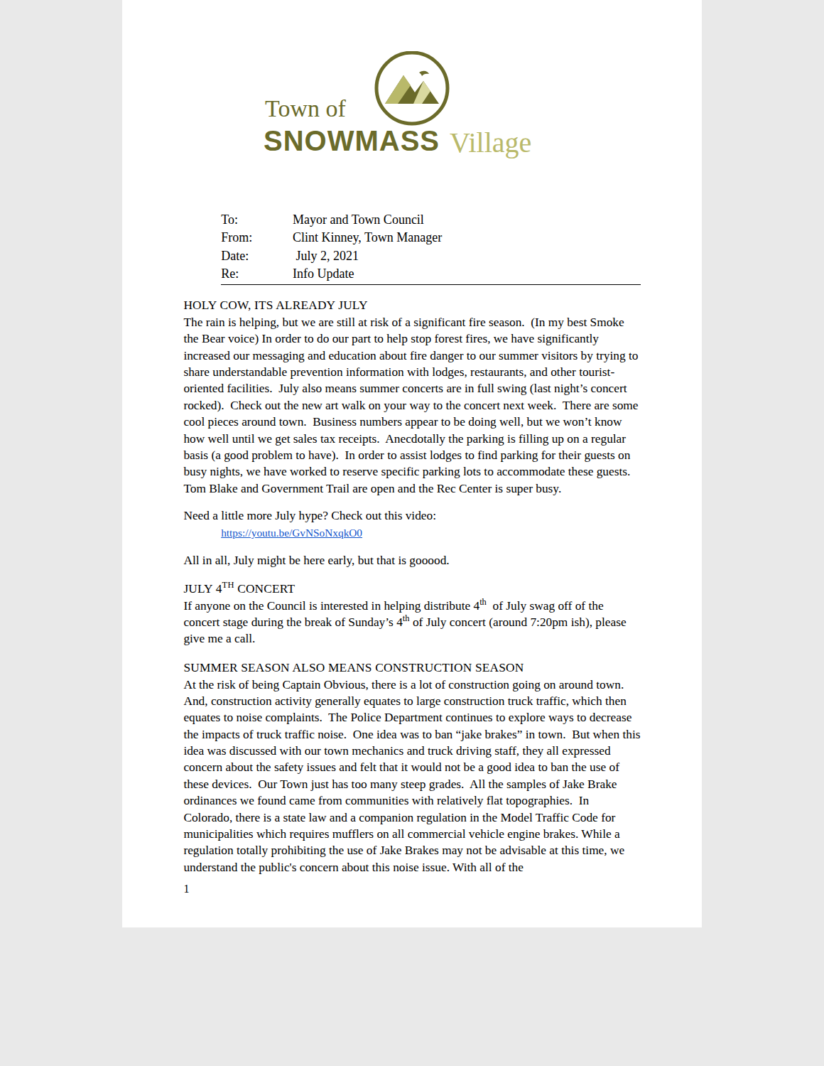Town of Snowmass Village Town of SNOWMASS Village
| To: | Mayor and Town Council |
| From: | Clint Kinney, Town Manager |
| Date: | July 2, 2021 |
| Re: | Info Update |
Holy cow, its already July
The rain is helping, but we are still at risk of a significant fire season. (In my best Smoke the Bear voice) In order to do our part to help stop forest fires, we have significantly increased our messaging and education about fire danger to our summer visitors by trying to share understandable prevention information with lodges, restaurants, and other tourist-oriented facilities. July also means summer concerts are in full swing (last night’s concert rocked). Check out the new art walk on your way to the concert next week. There are some cool pieces around town. Business numbers appear to be doing well, but we won’t know how well until we get sales tax receipts. Anecdotally the parking is filling up on a regular basis (a good problem to have). In order to assist lodges to find parking for their guests on busy nights, we have worked to reserve specific parking lots to accommodate these guests. Tom Blake and Government Trail are open and the Rec Center is super busy.
Need a little more July hype? Check out this video:
https://youtu.be/GvNSoNxqkO0
All in all, July might be here early, but that is gooood.
July 4th Concert
If anyone on the Council is interested in helping distribute 4th of July swag off of the concert stage during the break of Sunday’s 4th of July concert (around 7:20pm ish), please give me a call.
Summer season also means construction season
At the risk of being Captain Obvious, there is a lot of construction going on around town. And, construction activity generally equates to large construction truck traffic, which then equates to noise complaints. The Police Department continues to explore ways to decrease the impacts of truck traffic noise. One idea was to ban “jake brakes” in town. But when this idea was discussed with our town mechanics and truck driving staff, they all expressed concern about the safety issues and felt that it would not be a good idea to ban the use of these devices. Our Town just has too many steep grades. All the samples of Jake Brake ordinances we found came from communities with relatively flat topographies. In Colorado, there is a state law and a companion regulation in the Model Traffic Code for municipalities which requires mufflers on all commercial vehicle engine brakes. While a regulation totally prohibiting the use of Jake Brakes may not be advisable at this time, we understand the public's concern about this noise issue. With all of the
1